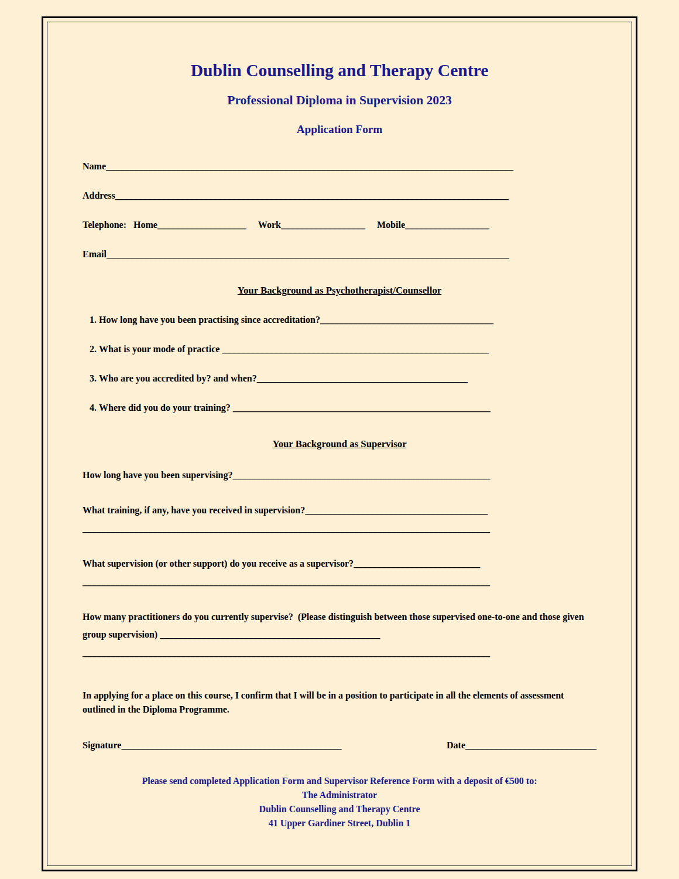Dublin Counselling and Therapy Centre
Professional Diploma in Supervision 2023
Application Form
Name_______________________________________________________________________________________
Address____________________________________________________________________________________
Telephone: Home___________________ Work__________________ Mobile__________________
Email______________________________________________________________________________________
Your Background as Psychotherapist/Counsellor
How long have you been practising since accreditation?_____________________________________
What is your mode of practice _________________________________________________________
Who are you accredited by? and when?_____________________________________________
Where did you do your training? _______________________________________________________
Your Background as Supervisor
How long have you been supervising?_______________________________________________________
What training, if any, have you received in supervision?_______________________________________
_______________________________________________________________________________________
What supervision (or other support) do you receive as a supervisor?___________________________
_______________________________________________________________________________________
How many practitioners do you currently supervise? (Please distinguish between those supervised one-to-one and those given group supervision) _______________________________________________
_______________________________________________________________________________________
In applying for a place on this course, I confirm that I will be in a position to participate in all the elements of assessment outlined in the Diploma Programme.
Signature_______________________________________________ Date____________________________
Please send completed Application Form and Supervisor Reference Form with a deposit of €500 to:
The Administrator
Dublin Counselling and Therapy Centre
41 Upper Gardiner Street, Dublin 1